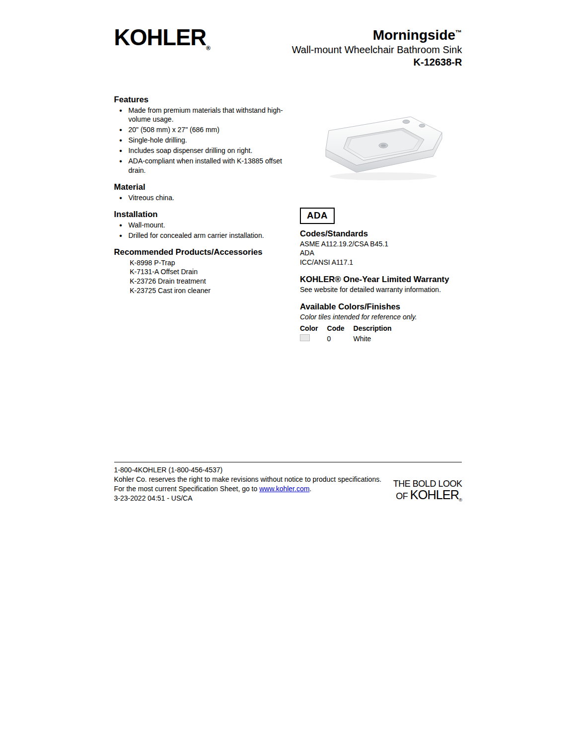KOHLER®
Morningside™
Wall-mount Wheelchair Bathroom Sink
K-12638-R
Features
Made from premium materials that withstand high-volume usage.
20" (508 mm) x 27" (686 mm)
Single-hole drilling.
Includes soap dispenser drilling on right.
ADA-compliant when installed with K-13885 offset drain.
Material
Vitreous china.
Installation
Wall-mount.
Drilled for concealed arm carrier installation.
Recommended Products/Accessories
K-8998 P-Trap
K-7131-A Offset Drain
K-23726 Drain treatment
K-23725 Cast iron cleaner
ADA
Codes/Standards
ASME A112.19.2/CSA B45.1
ADA
ICC/ANSI A117.1
KOHLER® One-Year Limited Warranty
See website for detailed warranty information.
Available Colors/Finishes
Color tiles intended for reference only.
| Color | Code | Description |
| --- | --- | --- |
| | 0 | White |
1-800-4KOHLER (1-800-456-4537)
Kohler Co. reserves the right to make revisions without notice to product specifications.
For the most current Specification Sheet, go to www.kohler.com.
3-23-2022 04:51 - US/CA
THE BOLD LOOK
OF KOHLER®